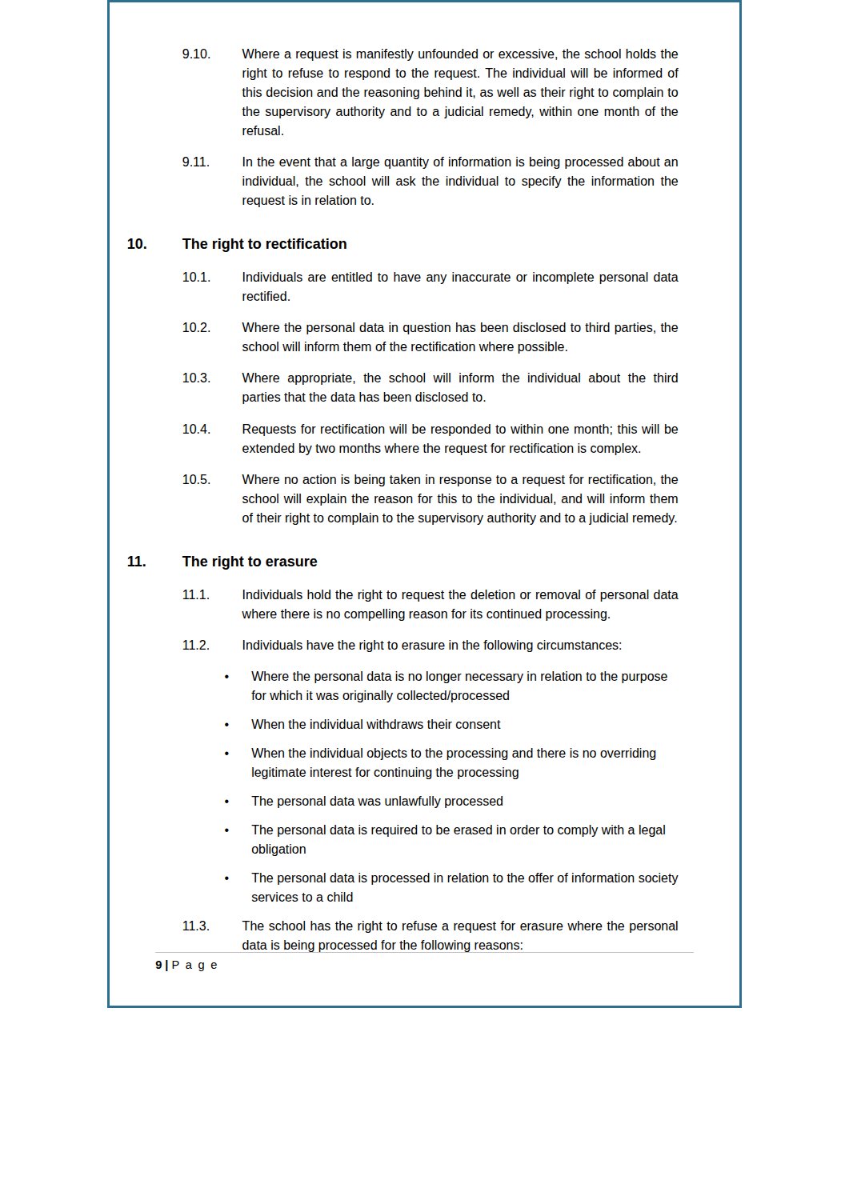9.10.
Where a request is manifestly unfounded or excessive, the school holds the right to refuse to respond to the request. The individual will be informed of this decision and the reasoning behind it, as well as their right to complain to the supervisory authority and to a judicial remedy, within one month of the refusal.
9.11.
In the event that a large quantity of information is being processed about an individual, the school will ask the individual to specify the information the request is in relation to.
10. The right to rectification
10.1.
Individuals are entitled to have any inaccurate or incomplete personal data rectified.
10.2.
Where the personal data in question has been disclosed to third parties, the school will inform them of the rectification where possible.
10.3.
Where appropriate, the school will inform the individual about the third parties that the data has been disclosed to.
10.4.
Requests for rectification will be responded to within one month; this will be extended by two months where the request for rectification is complex.
10.5.
Where no action is being taken in response to a request for rectification, the school will explain the reason for this to the individual, and will inform them of their right to complain to the supervisory authority and to a judicial remedy.
11. The right to erasure
11.1.
Individuals hold the right to request the deletion or removal of personal data where there is no compelling reason for its continued processing.
11.2.
Individuals have the right to erasure in the following circumstances:
Where the personal data is no longer necessary in relation to the purpose for which it was originally collected/processed
When the individual withdraws their consent
When the individual objects to the processing and there is no overriding legitimate interest for continuing the processing
The personal data was unlawfully processed
The personal data is required to be erased in order to comply with a legal obligation
The personal data is processed in relation to the offer of information society services to a child
11.3.
The school has the right to refuse a request for erasure where the personal data is being processed for the following reasons:
9 | P a g e